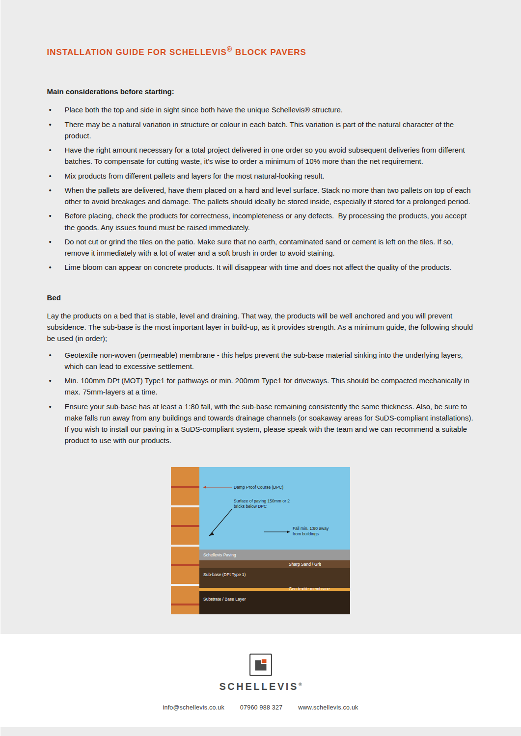Installation Guide for Schellevis® Block Pavers
Main considerations before starting:
Place both the top and side in sight since both have the unique Schellevis® structure.
There may be a natural variation in structure or colour in each batch. This variation is part of the natural character of the product.
Have the right amount necessary for a total project delivered in one order so you avoid subsequent deliveries from different batches. To compensate for cutting waste, it's wise to order a minimum of 10% more than the net requirement.
Mix products from different pallets and layers for the most natural-looking result.
When the pallets are delivered, have them placed on a hard and level surface. Stack no more than two pallets on top of each other to avoid breakages and damage. The pallets should ideally be stored inside, especially if stored for a prolonged period.
Before placing, check the products for correctness, incompleteness or any defects. By processing the products, you accept the goods. Any issues found must be raised immediately.
Do not cut or grind the tiles on the patio. Make sure that no earth, contaminated sand or cement is left on the tiles. If so, remove it immediately with a lot of water and a soft brush in order to avoid staining.
Lime bloom can appear on concrete products. It will disappear with time and does not affect the quality of the products.
Bed
Lay the products on a bed that is stable, level and draining. That way, the products will be well anchored and you will prevent subsidence. The sub-base is the most important layer in build-up, as it provides strength. As a minimum guide, the following should be used (in order);
Geotextile non-woven (permeable) membrane - this helps prevent the sub-base material sinking into the underlying layers, which can lead to excessive settlement.
Min. 100mm DPt (MOT) Type1 for pathways or min. 200mm Type1 for driveways. This should be compacted mechanically in max. 75mm-layers at a time.
Ensure your sub-base has at least a 1:80 fall, with the sub-base remaining consistently the same thickness. Also, be sure to make falls run away from any buildings and towards drainage channels (or soakaway areas for SuDS-compliant installations). If you wish to install our paving in a SuDS-compliant system, please speak with the team and we can recommend a suitable product to use with our products.
Damp Proof Course (DPC) Surface of paving 150mm or 2 bricks below DPC Fall min. 1:80 away from buildings Schellevis Paving Sharp Sand / Grit Sub-base (DPt Type 1) Geo-textile membrane Substrate / Base Layer
SCHELLEVIS®
info@schellevis.co.uk 07960 988 327 www.schellevis.co.uk